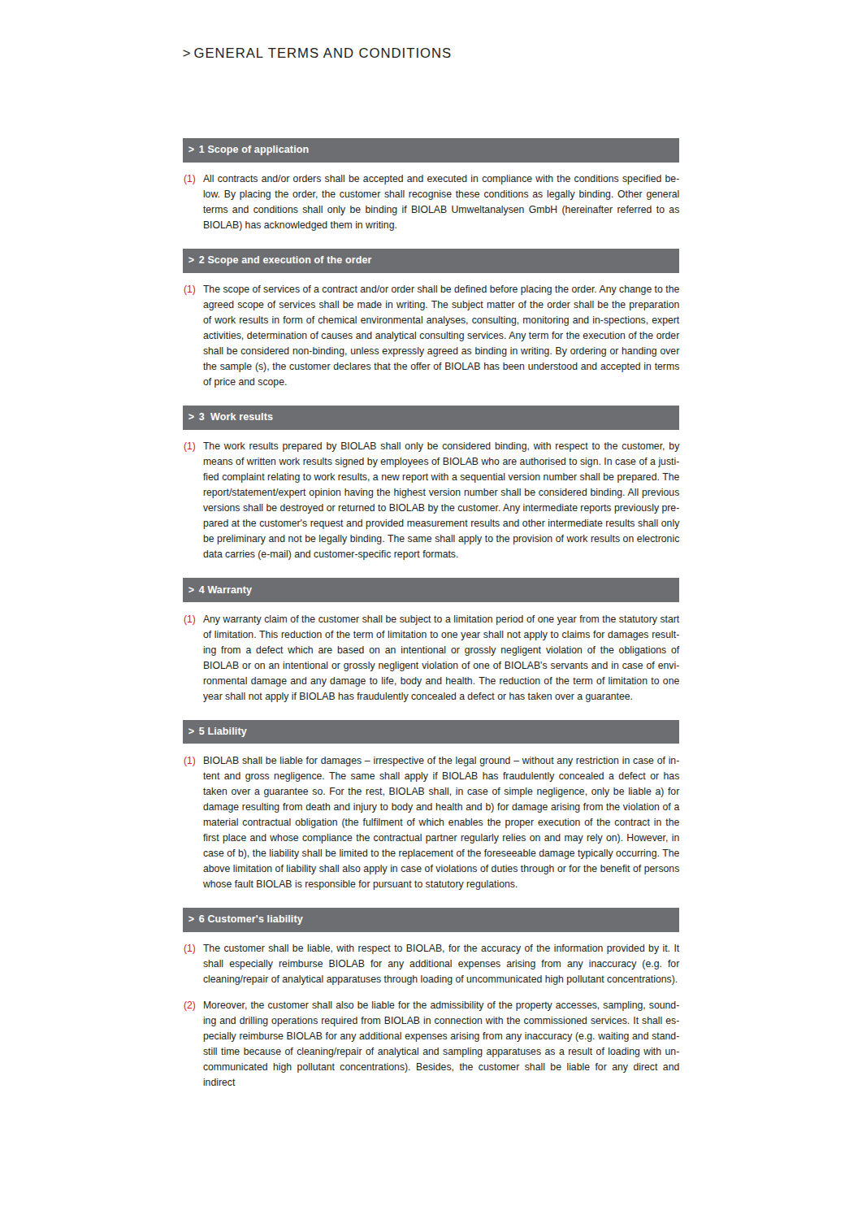>GENERAL TERMS AND CONDITIONS
>1 Scope of application
(1)
All contracts and/or orders shall be accepted and executed in compliance with the conditions specified below. By placing the order, the customer shall recognise these conditions as legally binding. Other general terms and conditions shall only be binding if BIOLAB Umweltanalysen GmbH (hereinafter referred to as BIOLAB) has acknowledged them in writing.
>2 Scope and execution of the order
(1)
The scope of services of a contract and/or order shall be defined before placing the order. Any change to the agreed scope of services shall be made in writing. The subject matter of the order shall be the preparation of work results in form of chemical environmental analyses, consulting, monitoring and in-spections, expert activities, determination of causes and analytical consulting services. Any term for the execution of the order shall be considered non-binding, unless expressly agreed as binding in writing. By ordering or handing over the sample (s), the customer declares that the offer of BIOLAB has been understood and accepted in terms of price and scope.
>3 Work results
(1)
The work results prepared by BIOLAB shall only be considered binding, with respect to the customer, by means of written work results signed by employees of BIOLAB who are authorised to sign. In case of a justified complaint relating to work results, a new report with a sequential version number shall be prepared. The report/statement/expert opinion having the highest version number shall be considered binding. All previous versions shall be destroyed or returned to BIOLAB by the customer. Any intermediate reports previously prepared at the customer's request and provided measurement results and other intermediate results shall only be preliminary and not be legally binding. The same shall apply to the provision of work results on electronic data carries (e-mail) and customer-specific report formats.
>4 Warranty
(1)
Any warranty claim of the customer shall be subject to a limitation period of one year from the statutory start of limitation. This reduction of the term of limitation to one year shall not apply to claims for damages resulting from a defect which are based on an intentional or grossly negligent violation of the obligations of BIOLAB or on an intentional or grossly negligent violation of one of BIOLAB's servants and in case of environmental damage and any damage to life, body and health. The reduction of the term of limitation to one year shall not apply if BIOLAB has fraudulently concealed a defect or has taken over a guarantee.
>5 Liability
(1)
BIOLAB shall be liable for damages – irrespective of the legal ground – without any restriction in case of intent and gross negligence. The same shall apply if BIOLAB has fraudulently concealed a defect or has taken over a guarantee so. For the rest, BIOLAB shall, in case of simple negligence, only be liable a) for damage resulting from death and injury to body and health and b) for damage arising from the violation of a material contractual obligation (the fulfilment of which enables the proper execution of the contract in the first place and whose compliance the contractual partner regularly relies on and may rely on). However, in case of b), the liability shall be limited to the replacement of the foreseeable damage typically occurring. The above limitation of liability shall also apply in case of violations of duties through or for the benefit of persons whose fault BIOLAB is responsible for pursuant to statutory regulations.
>6 Customer's liability
(1)
The customer shall be liable, with respect to BIOLAB, for the accuracy of the information provided by it. It shall especially reimburse BIOLAB for any additional expenses arising from any inaccuracy (e.g. for cleaning/repair of analytical apparatuses through loading of uncommunicated high pollutant concentrations).
(2)
Moreover, the customer shall also be liable for the admissibility of the property accesses, sampling, sounding and drilling operations required from BIOLAB in connection with the commissioned services. It shall especially reimburse BIOLAB for any additional expenses arising from any inaccuracy (e.g. waiting and standstill time because of cleaning/repair of analytical and sampling apparatuses as a result of loading with uncommunicated high pollutant concentrations). Besides, the customer shall be liable for any direct and indirect